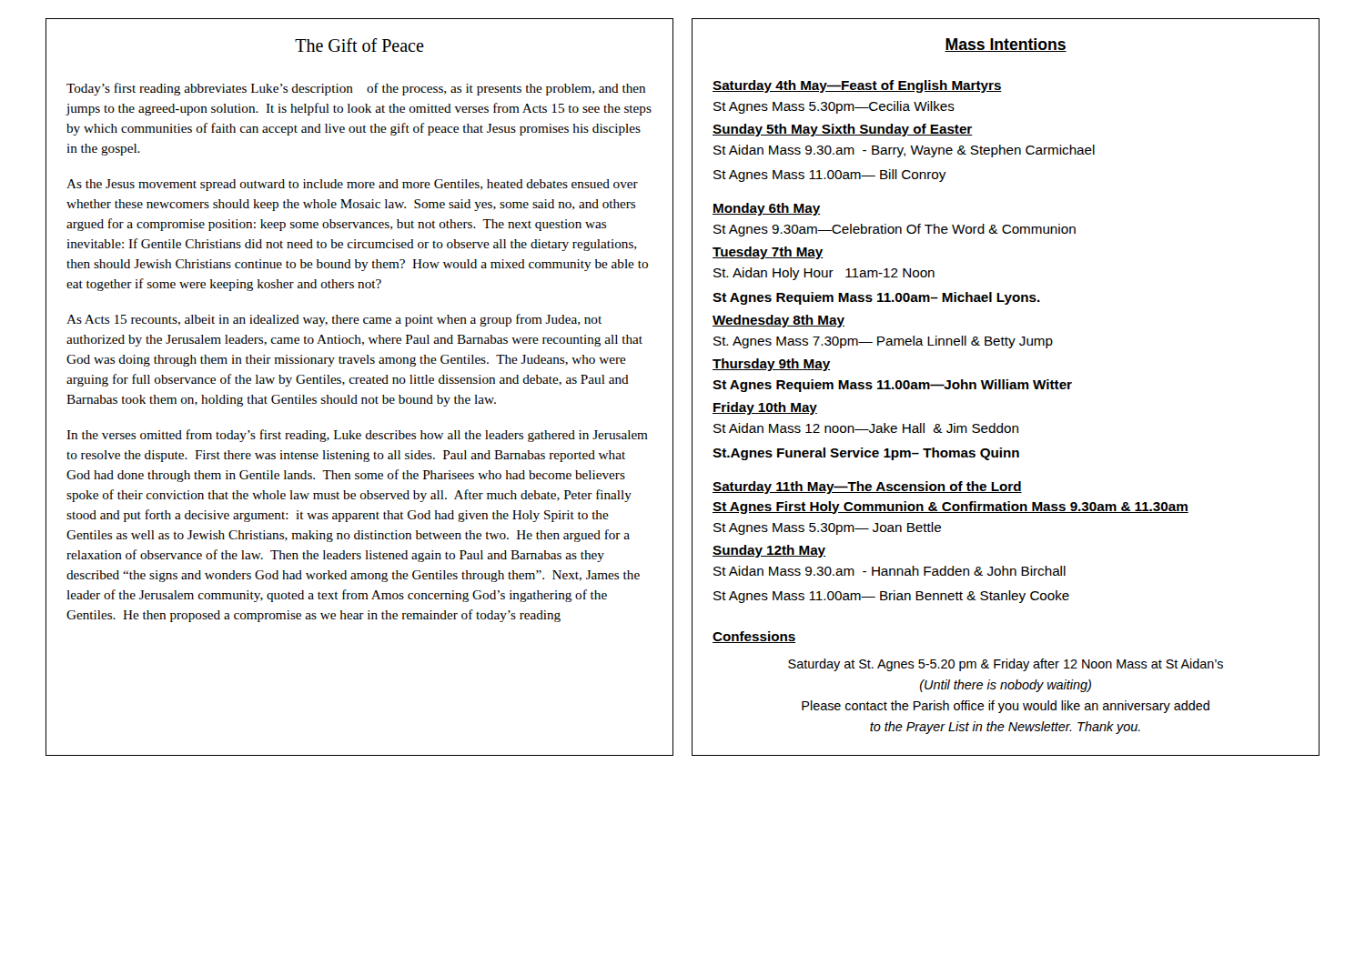The Gift of Peace
Today’s first reading abbreviates Luke’s description of the process, as it presents the problem, and then jumps to the agreed-upon solution. It is helpful to look at the omitted verses from Acts 15 to see the steps by which communities of faith can accept and live out the gift of peace that Jesus promises his disciples in the gospel.
As the Jesus movement spread outward to include more and more Gentiles, heated debates ensued over whether these newcomers should keep the whole Mosaic law. Some said yes, some said no, and others argued for a compromise position: keep some observances, but not others. The next question was inevitable: If Gentile Christians did not need to be circumcised or to observe all the dietary regulations, then should Jewish Christians continue to be bound by them? How would a mixed community be able to eat together if some were keeping kosher and others not?
As Acts 15 recounts, albeit in an idealized way, there came a point when a group from Judea, not authorized by the Jerusalem leaders, came to Antioch, where Paul and Barnabas were recounting all that God was doing through them in their missionary travels among the Gentiles. The Judeans, who were arguing for full observance of the law by Gentiles, created no little dissension and debate, as Paul and Barnabas took them on, holding that Gentiles should not be bound by the law.
In the verses omitted from today’s first reading, Luke describes how all the leaders gathered in Jerusalem to resolve the dispute. First there was intense listening to all sides. Paul and Barnabas reported what God had done through them in Gentile lands. Then some of the Pharisees who had become believers spoke of their conviction that the whole law must be observed by all. After much debate, Peter finally stood and put forth a decisive argument: it was apparent that God had given the Holy Spirit to the Gentiles as well as to Jewish Christians, making no distinction between the two. He then argued for a relaxation of observance of the law. Then the leaders listened again to Paul and Barnabas as they described “the signs and wonders God had worked among the Gentiles through them”. Next, James the leader of the Jerusalem community, quoted a text from Amos concerning God’s ingathering of the Gentiles. He then proposed a compromise as we hear in the remainder of today’s reading
Mass Intentions
Saturday 4th May—Feast of English Martyrs
St Agnes Mass 5.30pm—Cecilia Wilkes
Sunday 5th May Sixth Sunday of Easter
St Aidan Mass 9.30.am - Barry, Wayne & Stephen Carmichael
St Agnes Mass 11.00am— Bill Conroy
Monday 6th May
St Agnes 9.30am—Celebration Of The Word & Communion
Tuesday 7th May
St. Aidan Holy Hour 11am-12 Noon
St Agnes Requiem Mass 11.00am– Michael Lyons.
Wednesday 8th May
St. Agnes Mass 7.30pm— Pamela Linnell & Betty Jump
Thursday 9th May
St Agnes Requiem Mass 11.00am—John William Witter
Friday 10th May
St Aidan Mass 12 noon—Jake Hall & Jim Seddon
St.Agnes Funeral Service 1pm– Thomas Quinn
Saturday 11th May—The Ascension of the Lord
St Agnes First Holy Communion & Confirmation Mass 9.30am & 11.30am
St Agnes Mass 5.30pm— Joan Bettle
Sunday 12th May
St Aidan Mass 9.30.am - Hannah Fadden & John Birchall
St Agnes Mass 11.00am— Brian Bennett & Stanley Cooke
Confessions
Saturday at St. Agnes 5-5.20 pm & Friday after 12 Noon Mass at St Aidan’s
(Until there is nobody waiting)
Please contact the Parish office if you would like an anniversary added
to the Prayer List in the Newsletter. Thank you.